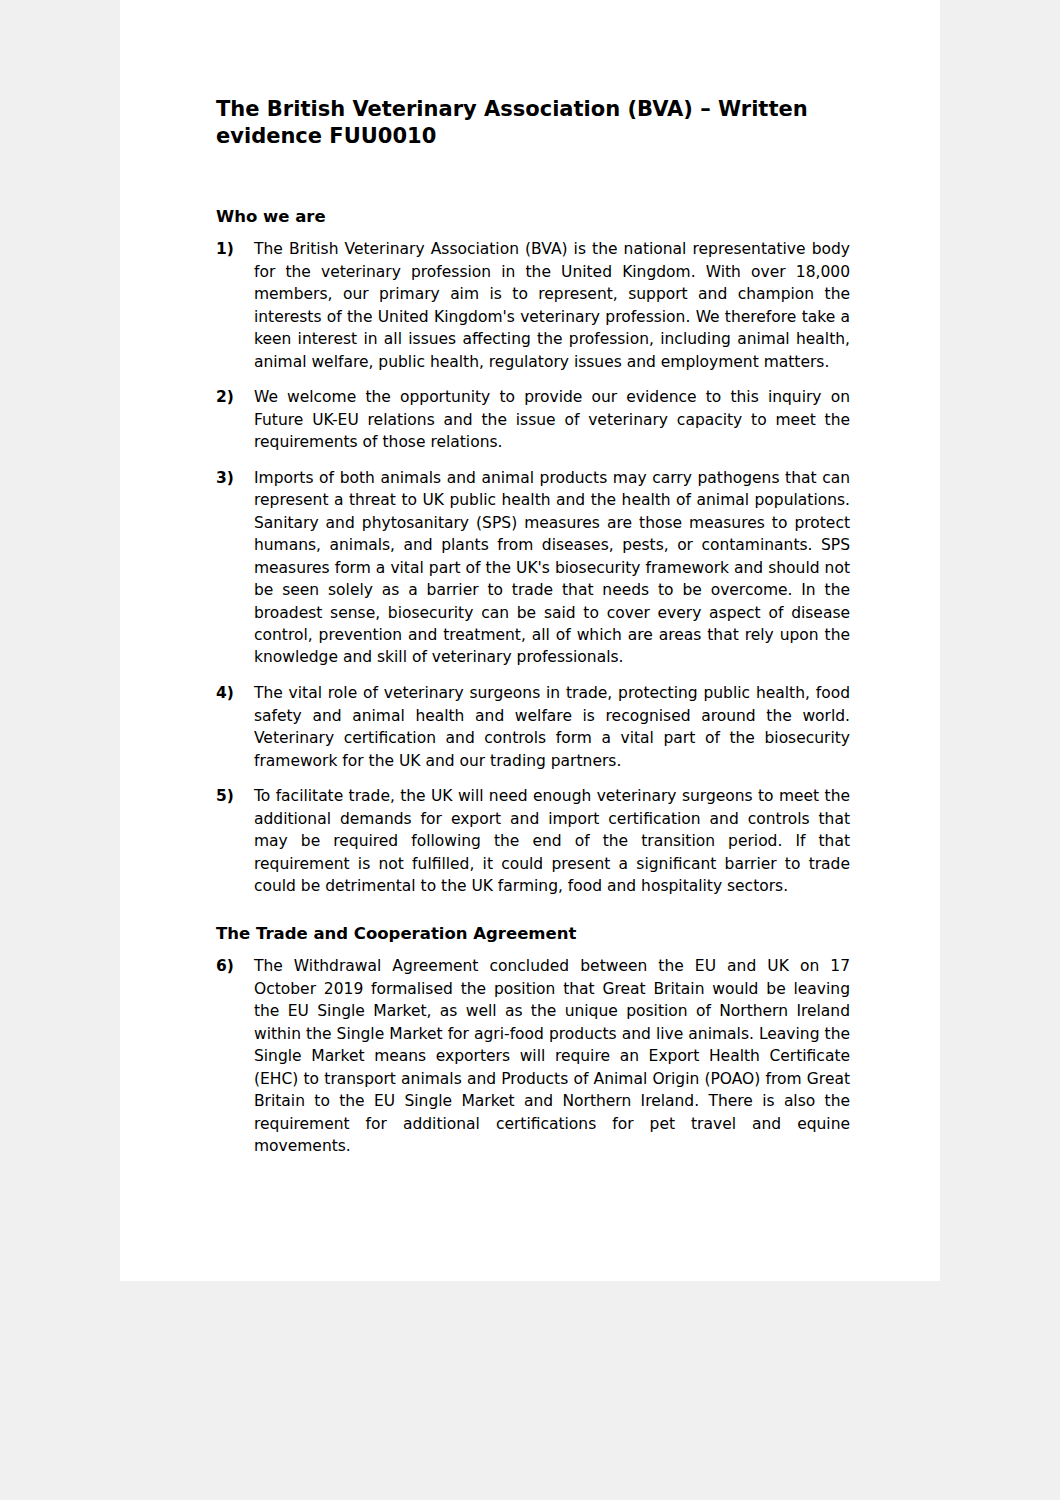The British Veterinary Association (BVA) – Written evidence FUU0010
Who we are
1) The British Veterinary Association (BVA) is the national representative body for the veterinary profession in the United Kingdom. With over 18,000 members, our primary aim is to represent, support and champion the interests of the United Kingdom's veterinary profession. We therefore take a keen interest in all issues affecting the profession, including animal health, animal welfare, public health, regulatory issues and employment matters.
2) We welcome the opportunity to provide our evidence to this inquiry on Future UK-EU relations and the issue of veterinary capacity to meet the requirements of those relations.
3) Imports of both animals and animal products may carry pathogens that can represent a threat to UK public health and the health of animal populations. Sanitary and phytosanitary (SPS) measures are those measures to protect humans, animals, and plants from diseases, pests, or contaminants. SPS measures form a vital part of the UK's biosecurity framework and should not be seen solely as a barrier to trade that needs to be overcome. In the broadest sense, biosecurity can be said to cover every aspect of disease control, prevention and treatment, all of which are areas that rely upon the knowledge and skill of veterinary professionals.
4) The vital role of veterinary surgeons in trade, protecting public health, food safety and animal health and welfare is recognised around the world. Veterinary certification and controls form a vital part of the biosecurity framework for the UK and our trading partners.
5) To facilitate trade, the UK will need enough veterinary surgeons to meet the additional demands for export and import certification and controls that may be required following the end of the transition period. If that requirement is not fulfilled, it could present a significant barrier to trade could be detrimental to the UK farming, food and hospitality sectors.
The Trade and Cooperation Agreement
6) The Withdrawal Agreement concluded between the EU and UK on 17 October 2019 formalised the position that Great Britain would be leaving the EU Single Market, as well as the unique position of Northern Ireland within the Single Market for agri-food products and live animals. Leaving the Single Market means exporters will require an Export Health Certificate (EHC) to transport animals and Products of Animal Origin (POAO) from Great Britain to the EU Single Market and Northern Ireland. There is also the requirement for additional certifications for pet travel and equine movements.